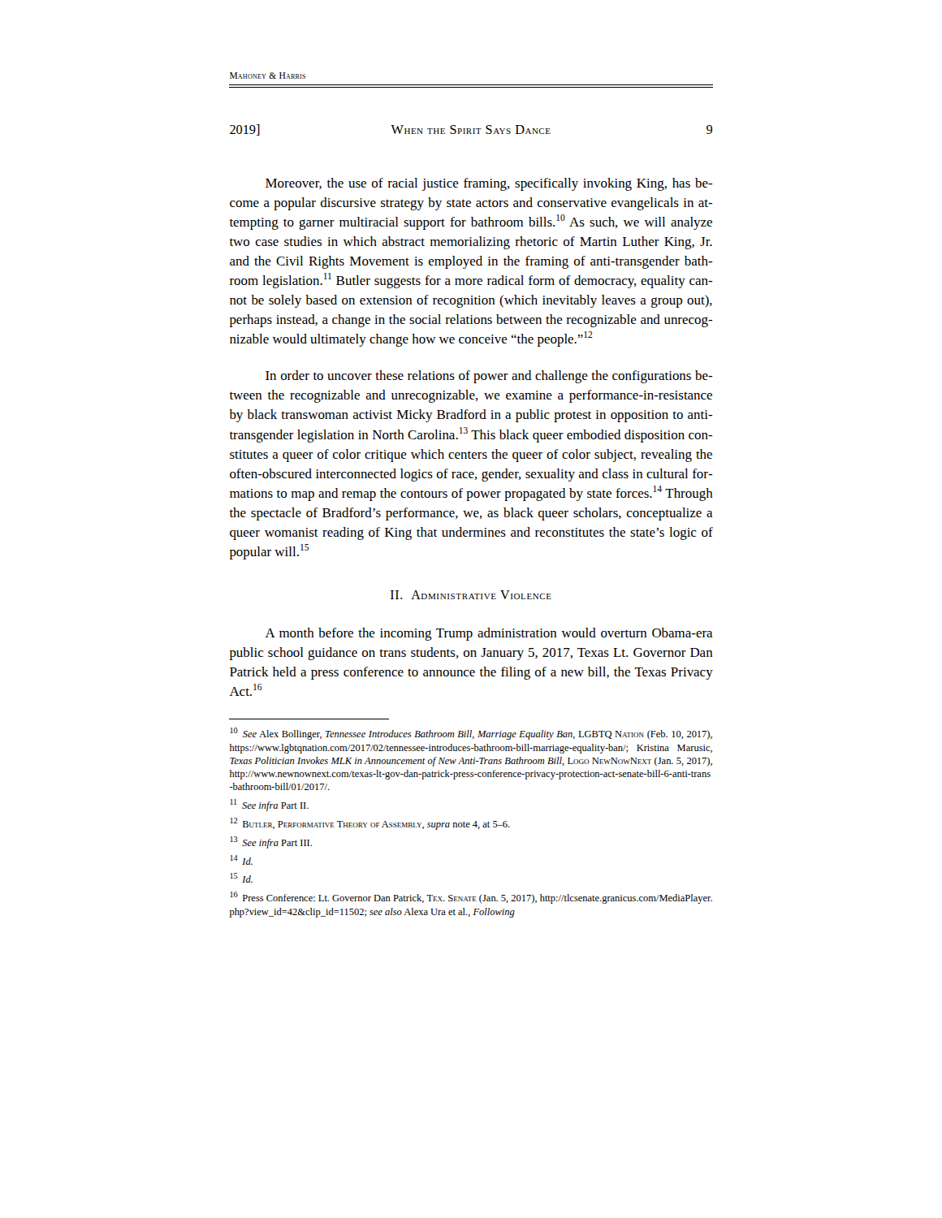Mahoney & Harris
2019] When the Spirit Says Dance 9
Moreover, the use of racial justice framing, specifically invoking King, has become a popular discursive strategy by state actors and conservative evangelicals in attempting to garner multiracial support for bathroom bills.10 As such, we will analyze two case studies in which abstract memorializing rhetoric of Martin Luther King, Jr. and the Civil Rights Movement is employed in the framing of anti-transgender bathroom legislation.11 Butler suggests for a more radical form of democracy, equality cannot be solely based on extension of recognition (which inevitably leaves a group out), perhaps instead, a change in the social relations between the recognizable and unrecognizable would ultimately change how we conceive “the people.”12
In order to uncover these relations of power and challenge the configurations between the recognizable and unrecognizable, we examine a performance-in-resistance by black transwoman activist Micky Bradford in a public protest in opposition to anti-transgender legislation in North Carolina.13 This black queer embodied disposition constitutes a queer of color critique which centers the queer of color subject, revealing the often-obscured interconnected logics of race, gender, sexuality and class in cultural formations to map and remap the contours of power propagated by state forces.14 Through the spectacle of Bradford’s performance, we, as black queer scholars, conceptualize a queer womanist reading of King that undermines and reconstitutes the state’s logic of popular will.15
II. Administrative Violence
A month before the incoming Trump administration would overturn Obama-era public school guidance on trans students, on January 5, 2017, Texas Lt. Governor Dan Patrick held a press conference to announce the filing of a new bill, the Texas Privacy Act.16
10 See Alex Bollinger, Tennessee Introduces Bathroom Bill, Marriage Equality Ban, LGBTQ Nation (Feb. 10, 2017), https://www.lgbtqnation.com/2017/02/tennessee-introduces-bathroom-bill-marriage-equality-ban/; Kristina Marusic, Texas Politician Invokes MLK in Announcement of New Anti-Trans Bathroom Bill, Logo NewNowNext (Jan. 5, 2017), http://www.newnownext.com/texas-lt-gov-dan-patrick-press-conference-privacy-protection-act-senate-bill-6-anti-trans-bathroom-bill/01/2017/.
11 See infra Part II.
12 Butler, Performative Theory of Assembly, supra note 4, at 5–6.
13 See infra Part III.
14 Id.
15 Id.
16 Press Conference: Lt. Governor Dan Patrick, Tex. Senate (Jan. 5, 2017), http://tlcsenate.granicus.com/MediaPlayer.php?view_id=42&clip_id=11502; see also Alexa Ura et al., Following